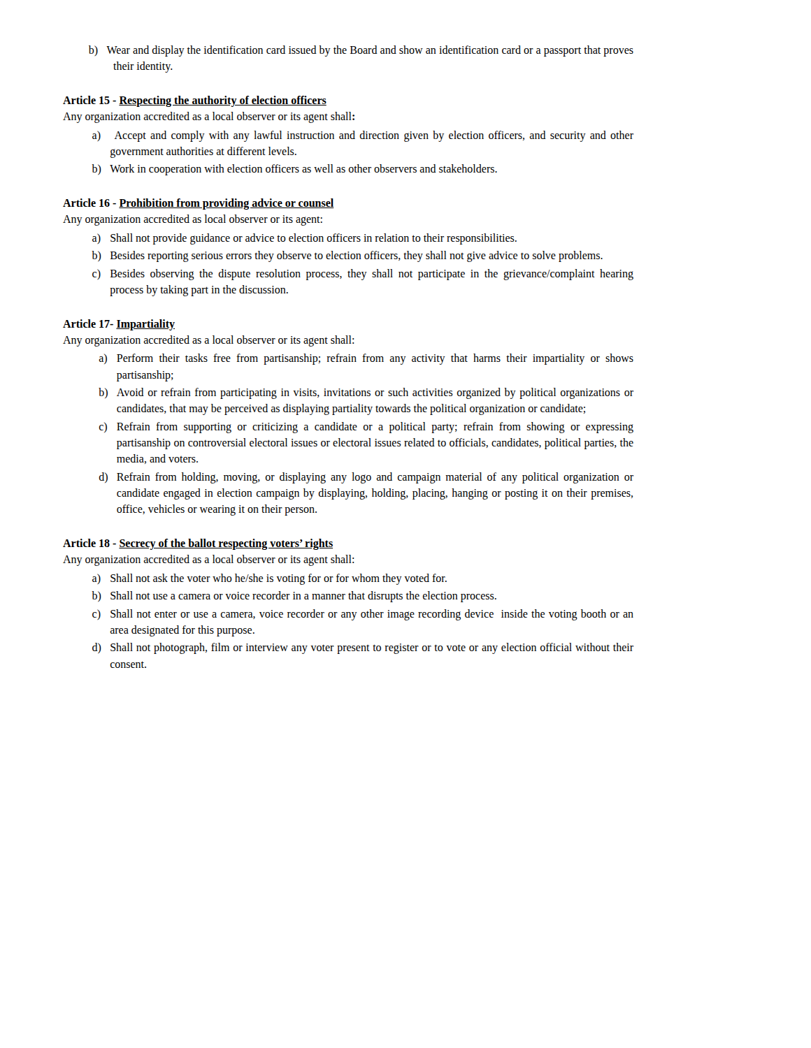b) Wear and display the identification card issued by the Board and show an identification card or a passport that proves their identity.
Article 15 - Respecting the authority of election officers
Any organization accredited as a local observer or its agent shall:
Accept and comply with any lawful instruction and direction given by election officers, and security and other government authorities at different levels.
Work in cooperation with election officers as well as other observers and stakeholders.
Article 16 - Prohibition from providing advice or counsel
Any organization accredited as local observer or its agent:
Shall not provide guidance or advice to election officers in relation to their responsibilities.
Besides reporting serious errors they observe to election officers, they shall not give advice to solve problems.
Besides observing the dispute resolution process, they shall not participate in the grievance/complaint hearing process by taking part in the discussion.
Article 17- Impartiality
Any organization accredited as a local observer or its agent shall:
Perform their tasks free from partisanship; refrain from any activity that harms their impartiality or shows partisanship;
Avoid or refrain from participating in visits, invitations or such activities organized by political organizations or candidates, that may be perceived as displaying partiality towards the political organization or candidate;
Refrain from supporting or criticizing a candidate or a political party; refrain from showing or expressing partisanship on controversial electoral issues or electoral issues related to officials, candidates, political parties, the media, and voters.
Refrain from holding, moving, or displaying any logo and campaign material of any political organization or candidate engaged in election campaign by displaying, holding, placing, hanging or posting it on their premises, office, vehicles or wearing it on their person.
Article 18 - Secrecy of the ballot respecting voters’ rights
Any organization accredited as a local observer or its agent shall:
Shall not ask the voter who he/she is voting for or for whom they voted for.
Shall not use a camera or voice recorder in a manner that disrupts the election process.
Shall not enter or use a camera, voice recorder or any other image recording device inside the voting booth or an area designated for this purpose.
Shall not photograph, film or interview any voter present to register or to vote or any election official without their consent.